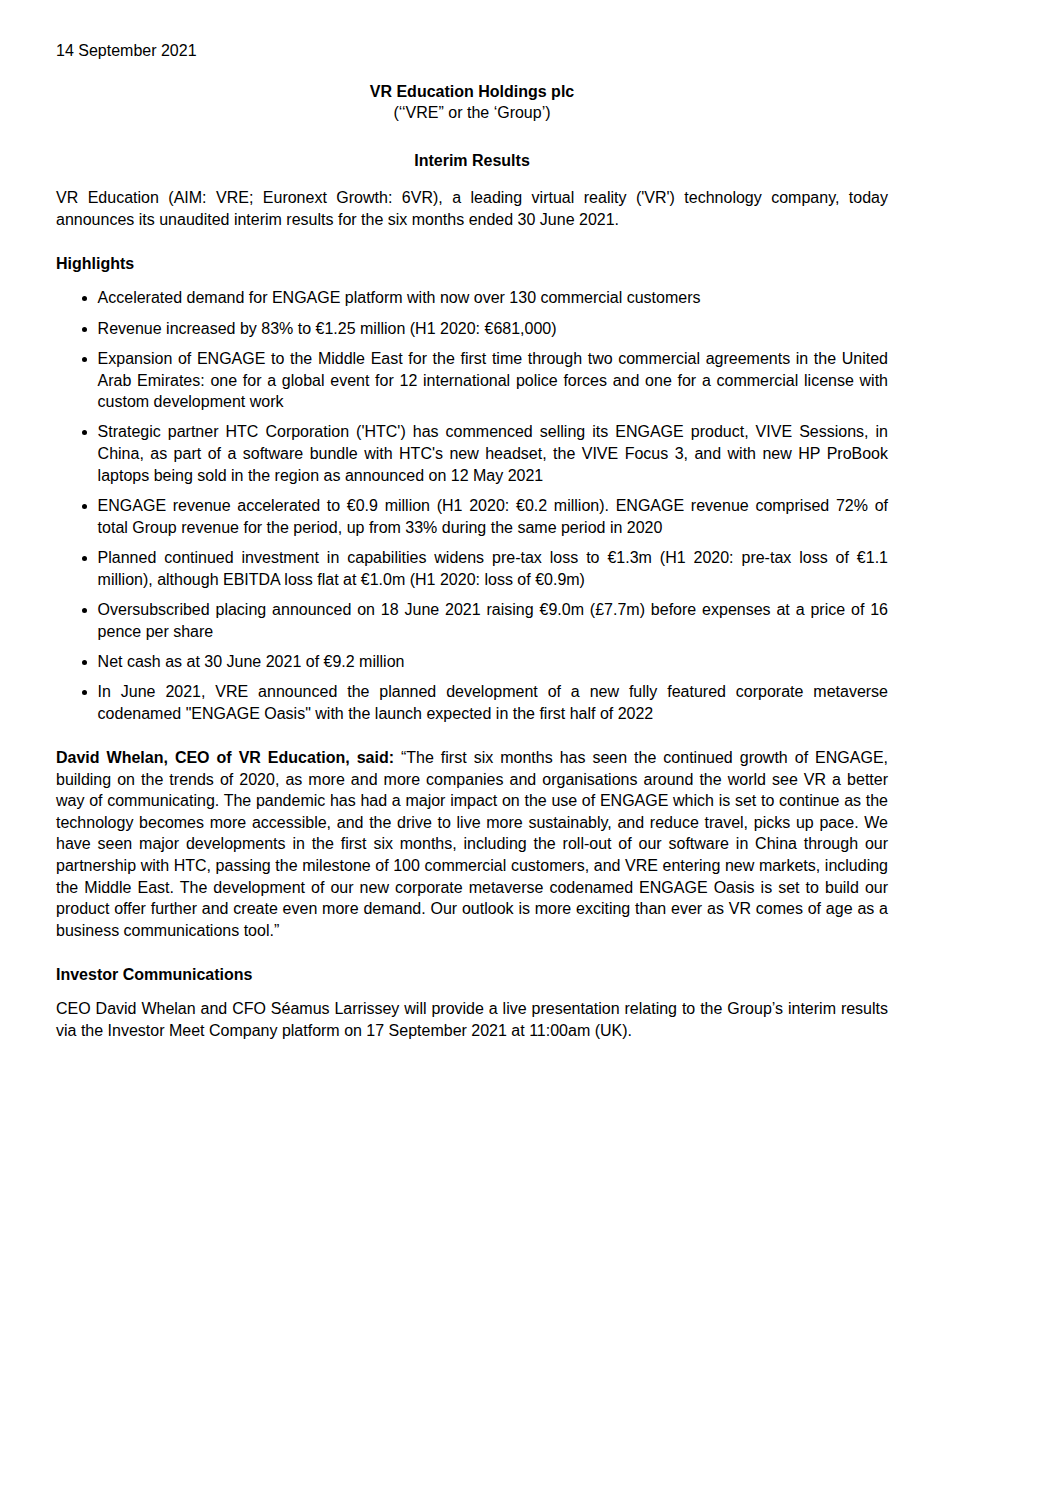14 September 2021
VR Education Holdings plc
(‘‘VRE” or the ‘Group’)
Interim Results
VR Education (AIM: VRE; Euronext Growth: 6VR), a leading virtual reality ('VR') technology company, today announces its unaudited interim results for the six months ended 30 June 2021.
Highlights
Accelerated demand for ENGAGE platform with now over 130 commercial customers
Revenue increased by 83% to €1.25 million (H1 2020: €681,000)
Expansion of ENGAGE to the Middle East for the first time through two commercial agreements in the United Arab Emirates: one for a global event for 12 international police forces and one for a commercial license with custom development work
Strategic partner HTC Corporation ('HTC') has commenced selling its ENGAGE product, VIVE Sessions, in China, as part of a software bundle with HTC's new headset, the VIVE Focus 3, and with new HP ProBook laptops being sold in the region as announced on 12 May 2021
ENGAGE revenue accelerated to €0.9 million (H1 2020: €0.2 million). ENGAGE revenue comprised 72% of total Group revenue for the period, up from 33% during the same period in 2020
Planned continued investment in capabilities widens pre-tax loss to €1.3m (H1 2020: pre-tax loss of €1.1 million), although EBITDA loss flat at €1.0m (H1 2020: loss of €0.9m)
Oversubscribed placing announced on 18 June 2021 raising €9.0m (£7.7m) before expenses at a price of 16 pence per share
Net cash as at 30 June 2021 of €9.2 million
In June 2021, VRE announced the planned development of a new fully featured corporate metaverse codenamed "ENGAGE Oasis" with the launch expected in the first half of 2022
David Whelan, CEO of VR Education, said: “The first six months has seen the continued growth of ENGAGE, building on the trends of 2020, as more and more companies and organisations around the world see VR a better way of communicating. The pandemic has had a major impact on the use of ENGAGE which is set to continue as the technology becomes more accessible, and the drive to live more sustainably, and reduce travel, picks up pace. We have seen major developments in the first six months, including the roll-out of our software in China through our partnership with HTC, passing the milestone of 100 commercial customers, and VRE entering new markets, including the Middle East. The development of our new corporate metaverse codenamed ENGAGE Oasis is set to build our product offer further and create even more demand. Our outlook is more exciting than ever as VR comes of age as a business communications tool.”
Investor Communications
CEO David Whelan and CFO Séamus Larrissey will provide a live presentation relating to the Group’s interim results via the Investor Meet Company platform on 17 September 2021 at 11:00am (UK).